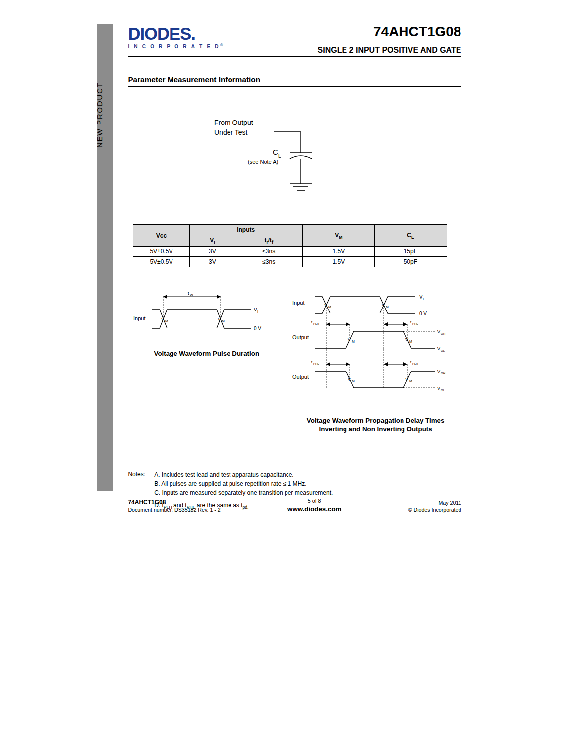NEW PRODUCT
DIODES.
I N C O R P O R A T E D®
74AHCT1G08
SINGLE 2 INPUT POSITIVE AND GATE
Parameter Measurement Information
From Output Under Test C L (see Note A)
| Vcc | Inputs | V M | C L |
| --- | --- | --- | --- |
| V I | t r /t f |
| 5V±0.5V | 3V | ≤3ns | 1.5V | 15pF |
| 5V±0.5V | 3V | ≤3ns | 1.5V | 50pF |
t W Input V M V M V I 0 V
Voltage Waveform Pulse Duration
Input V M V M V I 0 V t PLH t PHL Output V M V M V OH V OL t PHL t PLH Output V M V M V OH V OL
Voltage Waveform Propagation Delay Times
Inverting and Non Inverting Outputs
Notes:
A. Includes test lead and test apparatus capacitance.
B. All pulses are supplied at pulse repetition rate ≤ 1 MHz.
C. Inputs are measured separately one transition per measurement.
D. tPLH and tPHL are the same as tpd.
74AHCT1G08
Document number: DS35182 Rev. 1 - 2
5 of 8
www.diodes.com
May 2011
© Diodes Incorporated